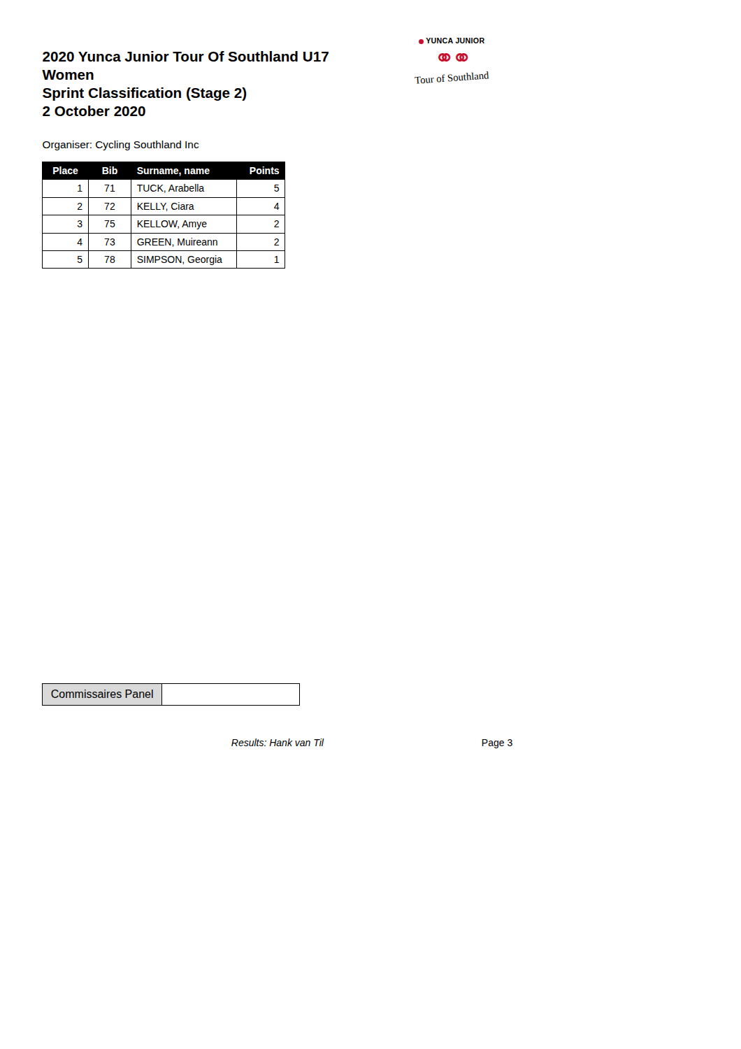YUNCA JUNIOR
⚭⚭
Tour of Southland
2020 Yunca Junior Tour Of Southland U17 Women
Sprint Classification (Stage 2)
2 October 2020
Organiser: Cycling Southland Inc
| Place | Bib | Surname, name | Points |
| --- | --- | --- | --- |
| 1 | 71 | TUCK, Arabella | 5 |
| 2 | 72 | KELLY, Ciara | 4 |
| 3 | 75 | KELLOW, Amye | 2 |
| 4 | 73 | GREEN, Muireann | 2 |
| 5 | 78 | SIMPSON, Georgia | 1 |
Commissaires Panel
Results: Hank van Til
Page 3